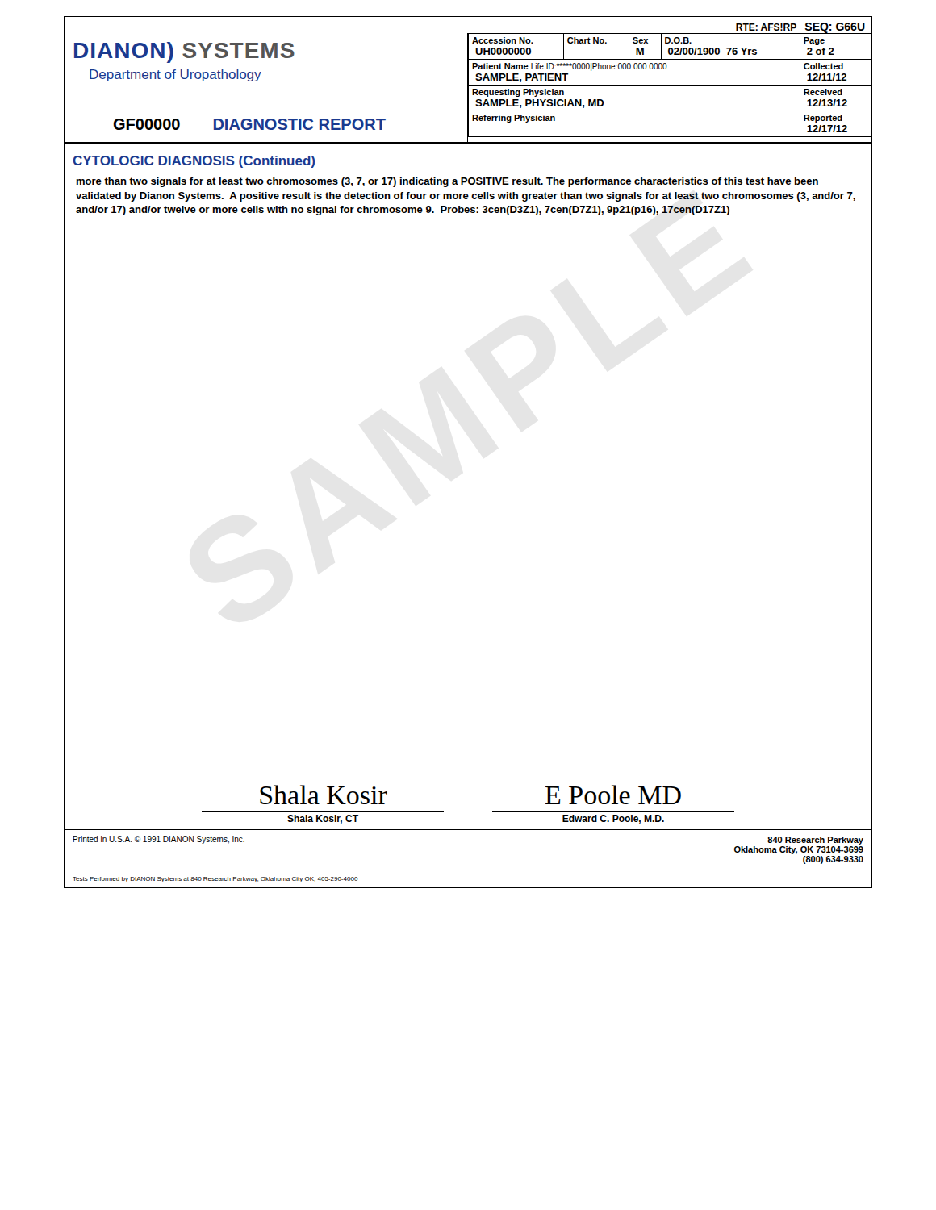SAMPLE
RTE: AFS!RP SEQ: G66U
DIANON) SYSTEMS
Department of Uropathology
GF00000 DIAGNOSTIC REPORT
| Accession No. UH0000000 | Chart No. | Sex M | D.O.B. 02/00/1900 76 Yrs | Page 2 of 2 |
| Patient Name Life ID:*****0000/Phone:000 000 0000 SAMPLE, PATIENT | Collected 12/11/12 |
| Requesting Physician SAMPLE, PHYSICIAN, MD | Received 12/13/12 |
| Referring Physician | Reported 12/17/12 |
CYTOLOGIC DIAGNOSIS (Continued)
more than two signals for at least two chromosomes (3, 7, or 17) indicating a POSITIVE result. The performance characteristics of this test have been validated by Dianon Systems. A positive result is the detection of four or more cells with greater than two signals for at least two chromosomes (3, and/or 7, and/or 17) and/or twelve or more cells with no signal for chromosome 9. Probes: 3cen(D3Z1), 7cen(D7Z1), 9p21(p16), 17cen(D17Z1)
Shala Kosir
Shala Kosir, CT
E Poole MD
Edward C. Poole, M.D.
Printed in U.S.A. © 1991 DIANON Systems, Inc.
840 Research Parkway
Oklahoma City, OK 73104-3699
(800) 634-9330
Tests Performed by DIANON Systems at 840 Research Parkway, Oklahoma City OK, 405-290-4000